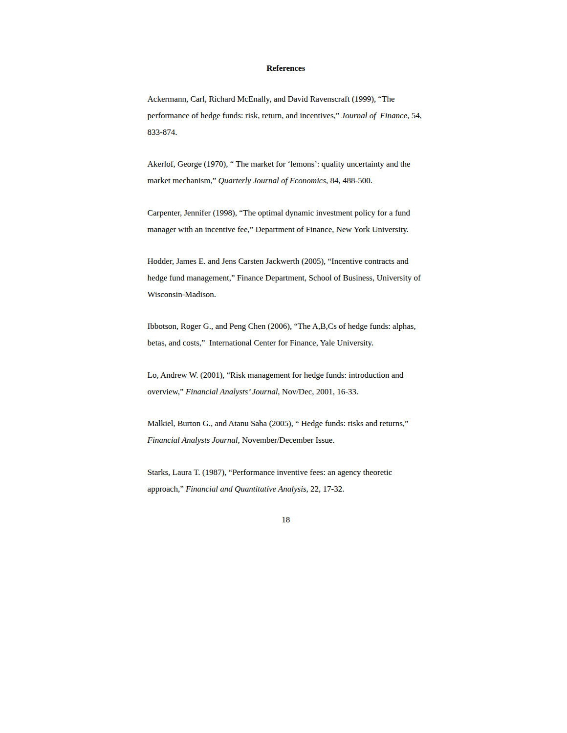References
Ackermann, Carl, Richard McEnally, and David Ravenscraft (1999), “The performance of hedge funds: risk, return, and incentives,” Journal of Finance, 54, 833-874.
Akerlof, George (1970), “ The market for ‘lemons’: quality uncertainty and the market mechanism,” Quarterly Journal of Economics, 84, 488-500.
Carpenter, Jennifer (1998), “The optimal dynamic investment policy for a fund manager with an incentive fee,” Department of Finance, New York University.
Hodder, James E. and Jens Carsten Jackwerth (2005), “Incentive contracts and hedge fund management,” Finance Department, School of Business, University of Wisconsin-Madison.
Ibbotson, Roger G., and Peng Chen (2006), “The A,B,Cs of hedge funds: alphas, betas, and costs,” International Center for Finance, Yale University.
Lo, Andrew W. (2001), “Risk management for hedge funds: introduction and overview,” Financial Analysts’ Journal, Nov/Dec, 2001, 16-33.
Malkiel, Burton G., and Atanu Saha (2005), “ Hedge funds: risks and returns,” Financial Analysts Journal, November/December Issue.
Starks, Laura T. (1987), “Performance inventive fees: an agency theoretic approach,” Financial and Quantitative Analysis, 22, 17-32.
18